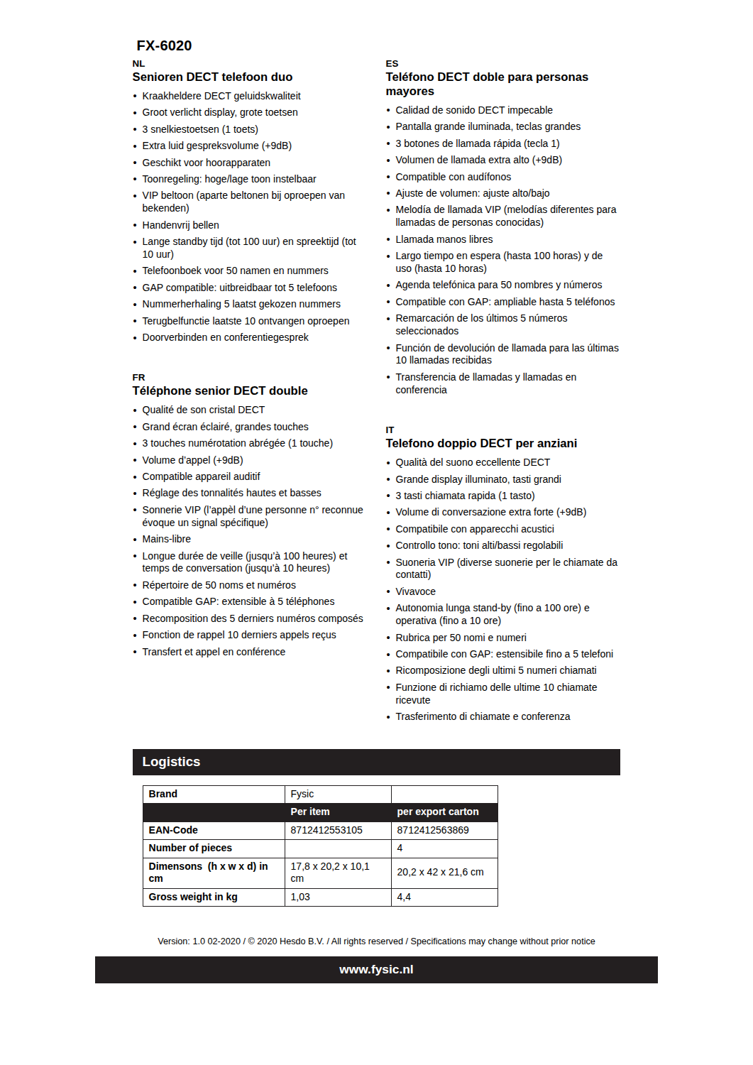FX-6020
NL
Senioren DECT telefoon duo
Kraakheldere DECT geluidskwaliteit
Groot verlicht display, grote toetsen
3 snelkiestoetsen (1 toets)
Extra luid gespreksvolume (+9dB)
Geschikt voor hoorapparaten
Toonregeling: hoge/lage toon instelbaar
VIP beltoon (aparte beltonen bij oproepen van bekenden)
Handenvrij bellen
Lange standby tijd (tot 100 uur) en spreektijd (tot 10 uur)
Telefoonboek voor 50 namen en nummers
GAP compatible: uitbreidbaar tot 5 telefoons
Nummerherhaling 5 laatst gekozen nummers
Terugbelfunctie laatste 10 ontvangen oproepen
Doorverbinden en conferentiegesprek
FR
Téléphone senior DECT double
Qualité de son cristal DECT
Grand écran éclairé, grandes touches
3 touches numérotation abrégée (1 touche)
Volume d’appel (+9dB)
Compatible appareil auditif
Réglage des tonnalités hautes et basses
Sonnerie VIP (l’appèl d’une personne n° reconnue évoque un signal spécifique)
Mains-libre
Longue durée de veille (jusqu’à 100 heures) et temps de conversation (jusqu’à 10 heures)
Répertoire de 50 noms et numéros
Compatible GAP: extensible à 5 téléphones
Recomposition des 5 derniers numéros composés
Fonction de rappel 10 derniers appels reçus
Transfert et appel en conférence
ES
Teléfono DECT doble para personas mayores
Calidad de sonido DECT impecable
Pantalla grande iluminada, teclas grandes
3 botones de llamada rápida (tecla 1)
Volumen de llamada extra alto (+9dB)
Compatible con audífonos
Ajuste de volumen: ajuste alto/bajo
Melodía de llamada VIP (melodías diferentes para llamadas de personas conocidas)
Llamada manos libres
Largo tiempo en espera (hasta 100 horas) y de uso (hasta 10 horas)
Agenda telefónica para 50 nombres y números
Compatible con GAP: ampliable hasta 5 teléfonos
Remarcación de los últimos 5 números seleccionados
Función de devolución de llamada para las últimas 10 llamadas recibidas
Transferencia de llamadas y llamadas en conferencia
IT
Telefono doppio DECT per anziani
Qualità del suono eccellente DECT
Grande display illuminato, tasti grandi
3 tasti chiamata rapida (1 tasto)
Volume di conversazione extra forte (+9dB)
Compatibile con apparecchi acustici
Controllo tono: toni alti/bassi regolabili
Suoneria VIP (diverse suonerie per le chiamate da contatti)
Vivavoce
Autonomia lunga stand-by (fino a 100 ore) e operativa (fino a 10 ore)
Rubrica per 50 nomi e numeri
Compatibile con GAP: estensibile fino a 5 telefoni
Ricomposizione degli ultimi 5 numeri chiamati
Funzione di richiamo delle ultime 10 chiamate ricevute
Trasferimento di chiamate e conferenza
Logistics
| Brand | Fysic | |
| | Per item | per export carton |
| EAN-Code | 8712412553105 | 8712412563869 |
| Number of pieces | | 4 |
| Dimensons (h x w x d) in cm | 17,8 x 20,2 x 10,1 cm | 20,2 x 42 x 21,6 cm |
| Gross weight in kg | 1,03 | 4,4 |
Version: 1.0 02-2020 / © 2020 Hesdo B.V. / All rights reserved / Specifications may change without prior notice
www.fysic.nl